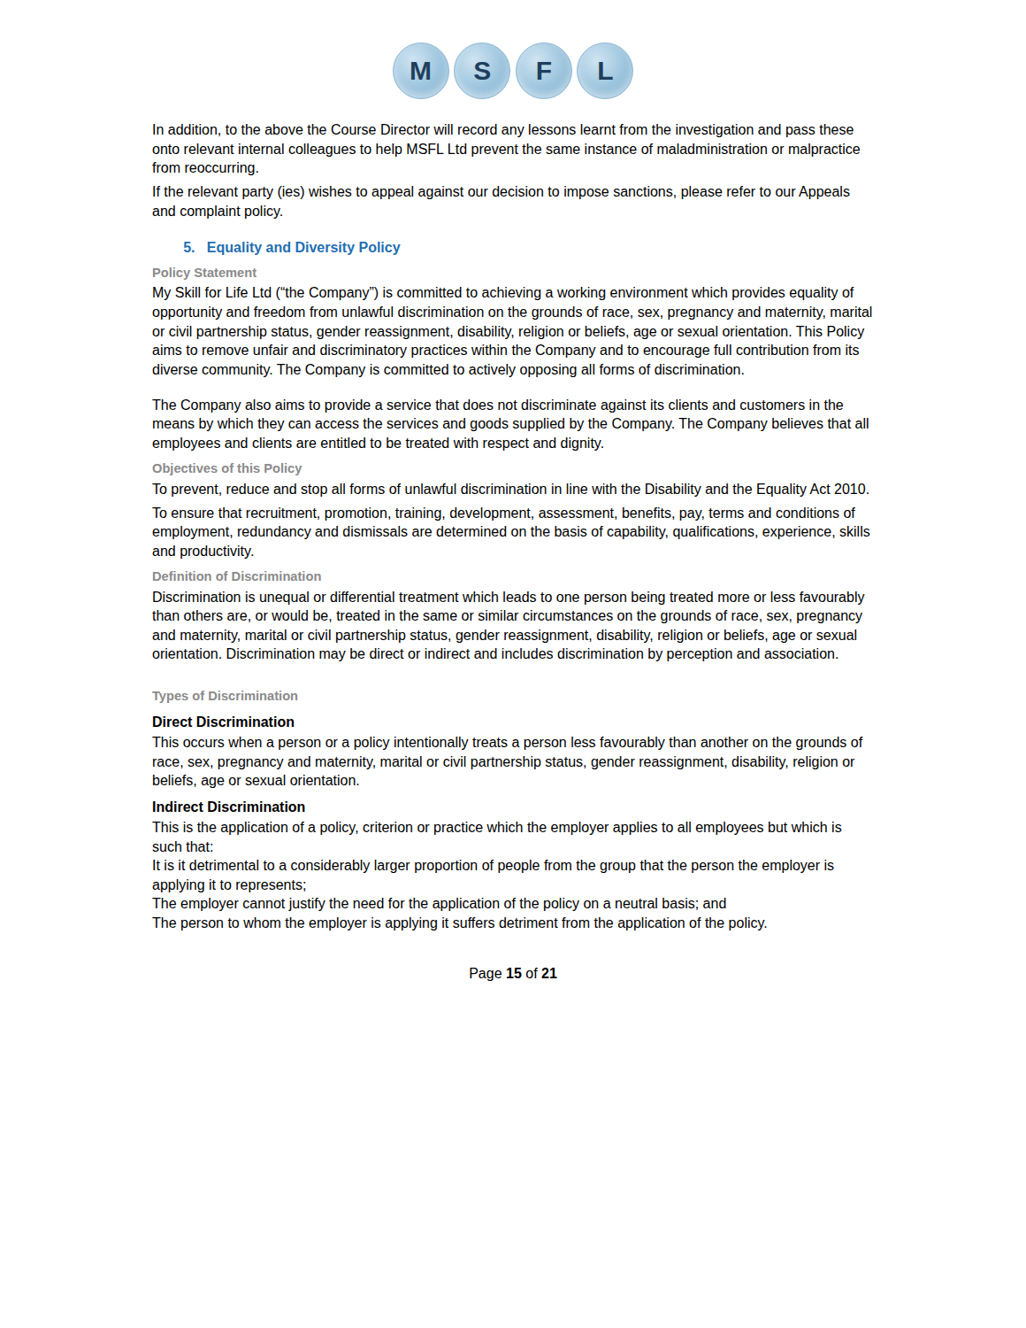M
S
F
L
In addition, to the above the Course Director will record any lessons learnt from the investigation and pass these onto relevant internal colleagues to help MSFL Ltd prevent the same instance of maladministration or malpractice from reoccurring.
If the relevant party (ies) wishes to appeal against our decision to impose sanctions, please refer to our Appeals and complaint policy.
5. Equality and Diversity Policy
Policy Statement
My Skill for Life Ltd (“the Company”) is committed to achieving a working environment which provides equality of opportunity and freedom from unlawful discrimination on the grounds of race, sex, pregnancy and maternity, marital or civil partnership status, gender reassignment, disability, religion or beliefs, age or sexual orientation. This Policy aims to remove unfair and discriminatory practices within the Company and to encourage full contribution from its diverse community. The Company is committed to actively opposing all forms of discrimination.
The Company also aims to provide a service that does not discriminate against its clients and customers in the means by which they can access the services and goods supplied by the Company. The Company believes that all employees and clients are entitled to be treated with respect and dignity.
Objectives of this Policy
To prevent, reduce and stop all forms of unlawful discrimination in line with the Disability and the Equality Act 2010.
To ensure that recruitment, promotion, training, development, assessment, benefits, pay, terms and conditions of employment, redundancy and dismissals are determined on the basis of capability, qualifications, experience, skills and productivity.
Definition of Discrimination
Discrimination is unequal or differential treatment which leads to one person being treated more or less favourably than others are, or would be, treated in the same or similar circumstances on the grounds of race, sex, pregnancy and maternity, marital or civil partnership status, gender reassignment, disability, religion or beliefs, age or sexual orientation. Discrimination may be direct or indirect and includes discrimination by perception and association.
Types of Discrimination
Direct Discrimination
This occurs when a person or a policy intentionally treats a person less favourably than another on the grounds of race, sex, pregnancy and maternity, marital or civil partnership status, gender reassignment, disability, religion or beliefs, age or sexual orientation.
Indirect Discrimination
This is the application of a policy, criterion or practice which the employer applies to all employees but which is such that:
It is it detrimental to a considerably larger proportion of people from the group that the person the employer is applying it to represents;
The employer cannot justify the need for the application of the policy on a neutral basis; and
The person to whom the employer is applying it suffers detriment from the application of the policy.
Page 15 of 21